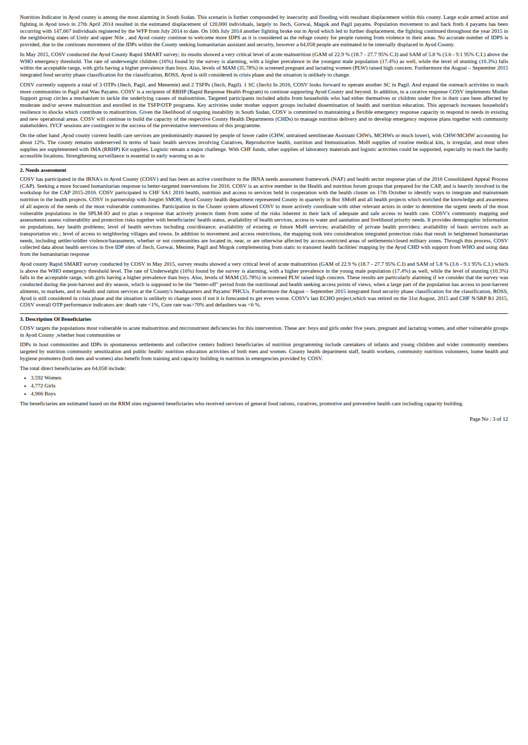Nutrition Indicator in Ayod county is among the most alarming in South Sudan. This scenario is further compounded by insecurity and flooding with resultant displacement within this county. Large scale armed action and fighting in Ayod town in 27th April 2014 resulted in the estimated displacement of 120,000 individuals, largely to Jiech, Gorwai, Magok and Pagil payams. Population movement to and back froth 4 payams has been occurring with 147,667 individuals registered by the WFP from July 2014 to date. On 10th July 2014 another fighting broke out in Ayod which led to further displacement, the fighting continued throughout the year 2015 in the neighboring states of Unity and upper Nile , and Ayod county continue to welcome more IDPS as it is considered as the refuge county for people running from violence in their areas. No accurate number of IDPS is provided, due to the continues movement of the IDPs within the County seeking humanitarian assistant and security, however a 64,058 people are estimated to be internally displaced in Ayod County.
In May 2015, COSV conducted the Ayod County Rapid SMART survey; its results showed a very critical level of acute malnutrition (GAM of 22.9 % (18.7 - 27.7 95% C.I) and SAM of 5.8 % (3.6 - 9.1 95% C.I.) above the WHO emergency threshold. The rate of underweight children (16%) found by the survey is alarming, with a higher prevalence in the youngest male population (17.4%) as well, while the level of stunting (10.3%) falls within the acceptable range, with girls having a higher prevalence than boys. Also, levels of MAM (35.78%) in screened pregnant and lactating women (PLW) raised high concern. Furthermore the August – September 2015 integrated food security phase classification for the classification, ROSS, Ayod is still considered in crisis phase and the situation is unlikely to change.
COSV currently supports a total of 3 OTPs (Jiech, Pagil, and Menemie) and 2 TSFPs (Jiech, Pagil). 1 SC (Jiech) In 2016, COSV looks forward to operate another SC in Pagil. And expand the outreach activities to reach more communities in Pagil and Wau Payams. COSV is a recipient of RRHP (Rapid Response Health Program) to continue supporting Ayod County and beyond. In addition, to a curative response COSV implements Mother Support group circles a mechanism to tackle the underlying causes of malnutrition. Targeted participants included adults from households who had either themselves or children under five in their care been affected by moderate and/or severe malnutrition and enrolled in the TSFP/OTP programs. Key activities under mother support groups included dissemination of health and nutrition education. This approach increases household's resilience to shocks which contribute to malnutrition. Given the likelihood of ongoing instability in South Sudan, COSV is committed to maintaining a flexible emergency response capacity to respond to needs in existing and new operational areas. COSV will continue to build the capacity of the respective County Health Departments (CHDs) to manage nutrition delivery and to develop emergency response plans together with community stakeholders. IYCF sessions are contingent to the success of the preventative interventions of this programme.
On the other hand ,Ayod county current health care services are predominantly manned by people of lower cadre (CHW, untrained semiliterate Assistant CHWs, MCHWs or much lower), with CHW/MCHW accounting for about 12%. The county remains underserved in terms of basic health services involving Curatives, Reproductive health, nutrition and Immunization. MoH supplies of routine medical kits, is irregular, and most often supplies are supplemented with IMA (RRHP) Kit supplies. Logistic remain a major challenge. With CHF funds, other supplies of laboratory materials and logistic activities could be supported, especially to reach the hardly accessible locations. Strengthening surveillance is essential in early warning so as to
2. Needs assessment
COSV has participated in the IRNA's in Ayod County (COSV) and has been an active contributor to the IRNA needs assessment framework (NAF) and health sector response plan of the 2016 Consolidated Appeal Process (CAP). Seeking a more focused humanitarian response to better-targeted interventions for 2016. COSV is an active member in the Health and nutrition forum groups that prepared for the CAP, and is heavily involved in the workshop for the CAP 2015-2016. COSV participated in CHF SA1 2016 health, nutrition and access to services held in cooperation with the health cluster on 17th October to identify ways to integrate and mainstream nutrition in the health projects. COSV in partnership with Jonglei SMOH, Ayod County health department represented County in quarterly in Bor SMoH and all health projects which enriched the knowledge and awareness of all aspects of the needs of the most vulnerable communities. Participation in the Cluster system allowed COSV to more actively coordinate with other relevant actors in order to determine the urgent needs of the most vulnerable populations in the SPLM-IO and to plan a response that actively protects them from some of the risks inherent in their lack of adequate and safe access to health care. COSV's community mapping and assessments assess vulnerability and protection risks together with beneficiaries' health status, availability of health services, access to water and sanitation and livelihood priority needs. It provides demographic information on populations, key health problems; level of health services including cost/distance; availability of existing or future MoH services; availability of private health providers; availability of basic services such as transportation etc.; level of access to neighboring villages and towns. In addition to movement and access restrictions, the mapping took into consideration integrated protection risks that result in heightened humanitarian needs, including settler/soldier violence/harassment, whether or not communities are located in, near, or are otherwise affected by access-restricted areas of settlements/closed military zones. Through this process, COSV collected data about health services in five IDP sites of Jiech, Gorwai, Menime, Pagil and Mogok complementing from static to transient health facilities' mapping by the Ayod CHD with support from WHO and using data from the humanitarian response
Ayod county Rapid SMART survey conducted by COSV in May 2015, survey results showed a very critical level of acute malnutrition (GAM of 22.9 % (18.7 - 27.7 95% C.I) and SAM of 5.8 % (3.6 - 9.1 95% C.I.) which is above the WHO emergency threshold level. The rate of Underweight (16%) found by the survey is alarming, with a higher prevalence in the young male population (17.4%) as well, while the level of stunting (10.3%) falls in the acceptable range, with girls having a higher prevalence than boys. Also, levels of MAM (35.78%) in screened PLW raised high concern. These results are particularly alarming if we consider that the survey was conducted during the post-harvest and dry season, which is supposed to be the “better-off” period from the nutritional and health seeking access points of views, when a large part of the population has access to post-harvest aliments, to markets, and to health and ration services at the County's headquarters and Payams' PHCUs. Furthermore the August – September 2015 integrated food security phase classification for the classification, ROSS, Ayod is still considered in crisis phase and the situation is unlikely to change soon if not it is forecasted to get even worse. COSV's last ECHO project,which was retired on the 31st August, 2015 and CHF N/SRP R1 2015, COSV overall OTP performance indicators are: death rate <1%, Cure rate was>70% and defaulters was <6 %.
3. Description Of Beneficiaries
COSV targets the populations most vulnerable to acute malnutrition and micronutrient deficiencies for this intervention. These are: boys and girls under five years, pregnant and lactating women, and other vulnerable groups in Ayod County ,whether host communities or
IDPs in host communities and IDPs in spontaneous settlements and collective centers Indirect beneficiaries of nutrition programming include caretakers of infants and young children and wider community members targeted by nutrition community sensitization and public health/ nutrition education activities of both men and women. County health department staff, health workers, community nutrition volunteers, home health and hygiene promoters (both men and women) also benefit from training and capacity building in nutrition in emergencies provided by COSV.
The total direct beneficiaries are 64,058 include:
3.592 Women
4,772 Girls
4,966 Boys
The beneficiaries are estimated based on the RRM sites registered beneficiaries who received services of general food rations, curatives, promotive and preventive health care including capacity building.
Page No : 3 of 12